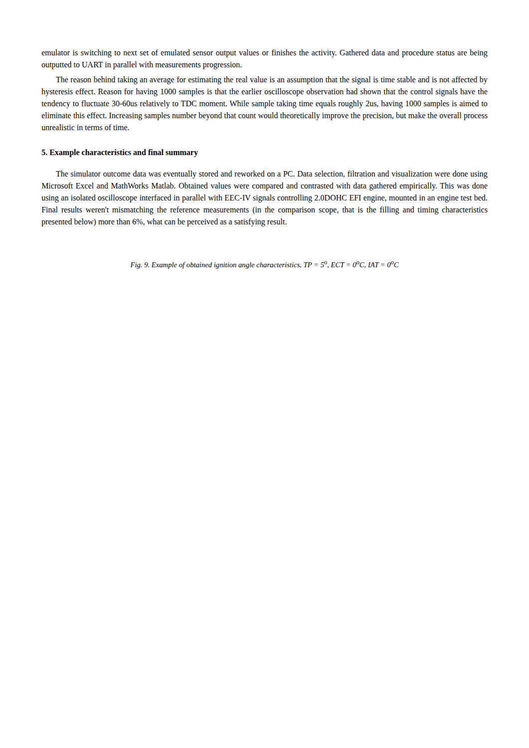emulator is switching to next set of emulated sensor output values or finishes the activity. Gathered data and procedure status are being outputted to UART in parallel with measurements progression.
The reason behind taking an average for estimating the real value is an assumption that the signal is time stable and is not affected by hysteresis effect. Reason for having 1000 samples is that the earlier oscilloscope observation had shown that the control signals have the tendency to fluctuate 30-60us relatively to TDC moment. While sample taking time equals roughly 2us, having 1000 samples is aimed to eliminate this effect. Increasing samples number beyond that count would theoretically improve the precision, but make the overall process unrealistic in terms of time.
5. Example characteristics and final summary
The simulator outcome data was eventually stored and reworked on a PC. Data selection, filtration and visualization were done using Microsoft Excel and MathWorks Matlab. Obtained values were compared and contrasted with data gathered empirically. This was done using an isolated oscilloscope interfaced in parallel with EEC-IV signals controlling 2.0DOHC EFI engine, mounted in an engine test bed. Final results weren't mismatching the reference measurements (in the comparison scope, that is the filling and timing characteristics presented below) more than 6%, what can be perceived as a satisfying result.
Fig. 9. Example of obtained ignition angle characteristics, TP = 5o, ECT = 0oC, IAT = 0oC